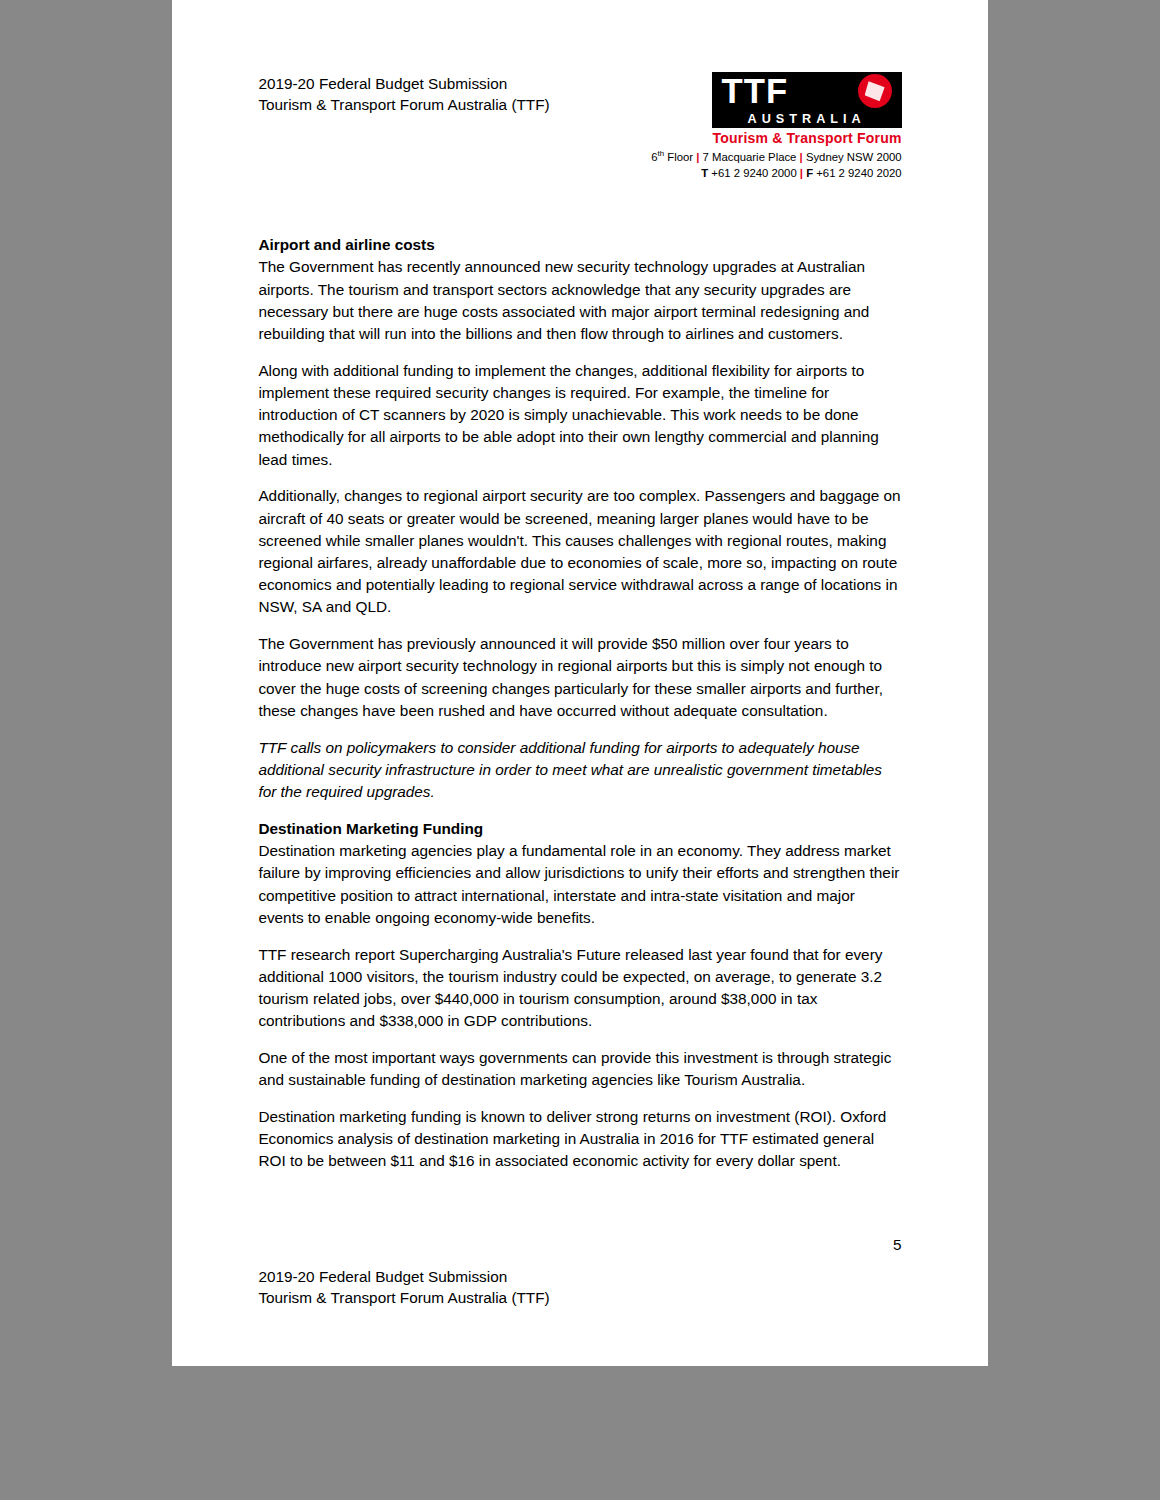2019-20 Federal Budget Submission
Tourism & Transport Forum Australia (TTF)
TTF
AUSTRALIA
Tourism & Transport Forum
6th Floor | 7 Macquarie Place | Sydney NSW 2000
T +61 2 9240 2000 | F +61 2 9240 2020
Airport and airline costs
The Government has recently announced new security technology upgrades at Australian airports. The tourism and transport sectors acknowledge that any security upgrades are necessary but there are huge costs associated with major airport terminal redesigning and rebuilding that will run into the billions and then flow through to airlines and customers.
Along with additional funding to implement the changes, additional flexibility for airports to implement these required security changes is required. For example, the timeline for introduction of CT scanners by 2020 is simply unachievable. This work needs to be done methodically for all airports to be able adopt into their own lengthy commercial and planning lead times.
Additionally, changes to regional airport security are too complex. Passengers and baggage on aircraft of 40 seats or greater would be screened, meaning larger planes would have to be screened while smaller planes wouldn't. This causes challenges with regional routes, making regional airfares, already unaffordable due to economies of scale, more so, impacting on route economics and potentially leading to regional service withdrawal across a range of locations in NSW, SA and QLD.
The Government has previously announced it will provide $50 million over four years to introduce new airport security technology in regional airports but this is simply not enough to cover the huge costs of screening changes particularly for these smaller airports and further, these changes have been rushed and have occurred without adequate consultation.
TTF calls on policymakers to consider additional funding for airports to adequately house additional security infrastructure in order to meet what are unrealistic government timetables for the required upgrades.
Destination Marketing Funding
Destination marketing agencies play a fundamental role in an economy. They address market failure by improving efficiencies and allow jurisdictions to unify their efforts and strengthen their competitive position to attract international, interstate and intra-state visitation and major events to enable ongoing economy-wide benefits.
TTF research report Supercharging Australia's Future released last year found that for every additional 1000 visitors, the tourism industry could be expected, on average, to generate 3.2 tourism related jobs, over $440,000 in tourism consumption, around $38,000 in tax contributions and $338,000 in GDP contributions.
One of the most important ways governments can provide this investment is through strategic and sustainable funding of destination marketing agencies like Tourism Australia.
Destination marketing funding is known to deliver strong returns on investment (ROI). Oxford Economics analysis of destination marketing in Australia in 2016 for TTF estimated general ROI to be between $11 and $16 in associated economic activity for every dollar spent.
5
2019-20 Federal Budget Submission
Tourism & Transport Forum Australia (TTF)